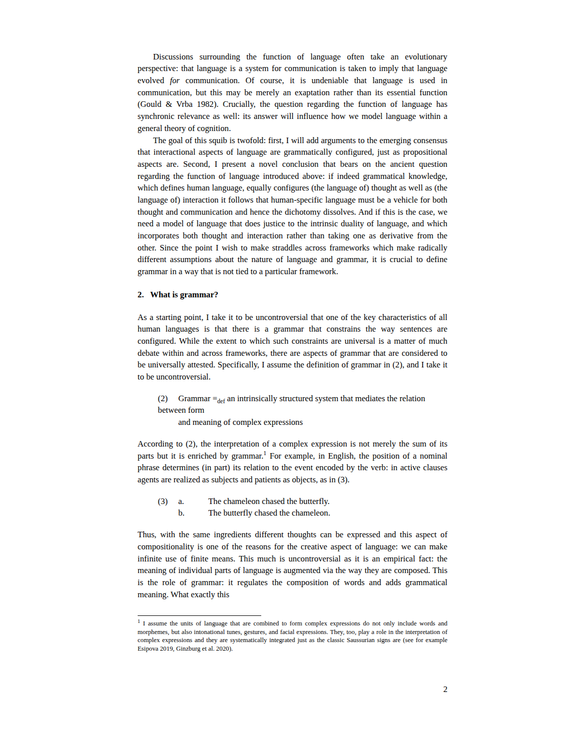Discussions surrounding the function of language often take an evolutionary perspective: that language is a system for communication is taken to imply that language evolved for communication. Of course, it is undeniable that language is used in communication, but this may be merely an exaptation rather than its essential function (Gould & Vrba 1982). Crucially, the question regarding the function of language has synchronic relevance as well: its answer will influence how we model language within a general theory of cognition.
The goal of this squib is twofold: first, I will add arguments to the emerging consensus that interactional aspects of language are grammatically configured, just as propositional aspects are. Second, I present a novel conclusion that bears on the ancient question regarding the function of language introduced above: if indeed grammatical knowledge, which defines human language, equally configures (the language of) thought as well as (the language of) interaction it follows that human-specific language must be a vehicle for both thought and communication and hence the dichotomy dissolves. And if this is the case, we need a model of language that does justice to the intrinsic duality of language, and which incorporates both thought and interaction rather than taking one as derivative from the other. Since the point I wish to make straddles across frameworks which make radically different assumptions about the nature of language and grammar, it is crucial to define grammar in a way that is not tied to a particular framework.
2. What is grammar?
As a starting point, I take it to be uncontroversial that one of the key characteristics of all human languages is that there is a grammar that constrains the way sentences are configured. While the extent to which such constraints are universal is a matter of much debate within and across frameworks, there are aspects of grammar that are considered to be universally attested. Specifically, I assume the definition of grammar in (2), and I take it to be uncontroversial.
(2) Grammar =def an intrinsically structured system that mediates the relation between form and meaning of complex expressions
According to (2), the interpretation of a complex expression is not merely the sum of its parts but it is enriched by grammar.1 For example, in English, the position of a nominal phrase determines (in part) its relation to the event encoded by the verb: in active clauses agents are realized as subjects and patients as objects, as in (3).
(3) a. The chameleon chased the butterfly. b. The butterfly chased the chameleon.
Thus, with the same ingredients different thoughts can be expressed and this aspect of compositionality is one of the reasons for the creative aspect of language: we can make infinite use of finite means. This much is uncontroversial as it is an empirical fact: the meaning of individual parts of language is augmented via the way they are composed. This is the role of grammar: it regulates the composition of words and adds grammatical meaning. What exactly this
1 I assume the units of language that are combined to form complex expressions do not only include words and morphemes, but also intonational tunes, gestures, and facial expressions. They, too, play a role in the interpretation of complex expressions and they are systematically integrated just as the classic Saussurian signs are (see for example Esipova 2019, Ginzburg et al. 2020).
2